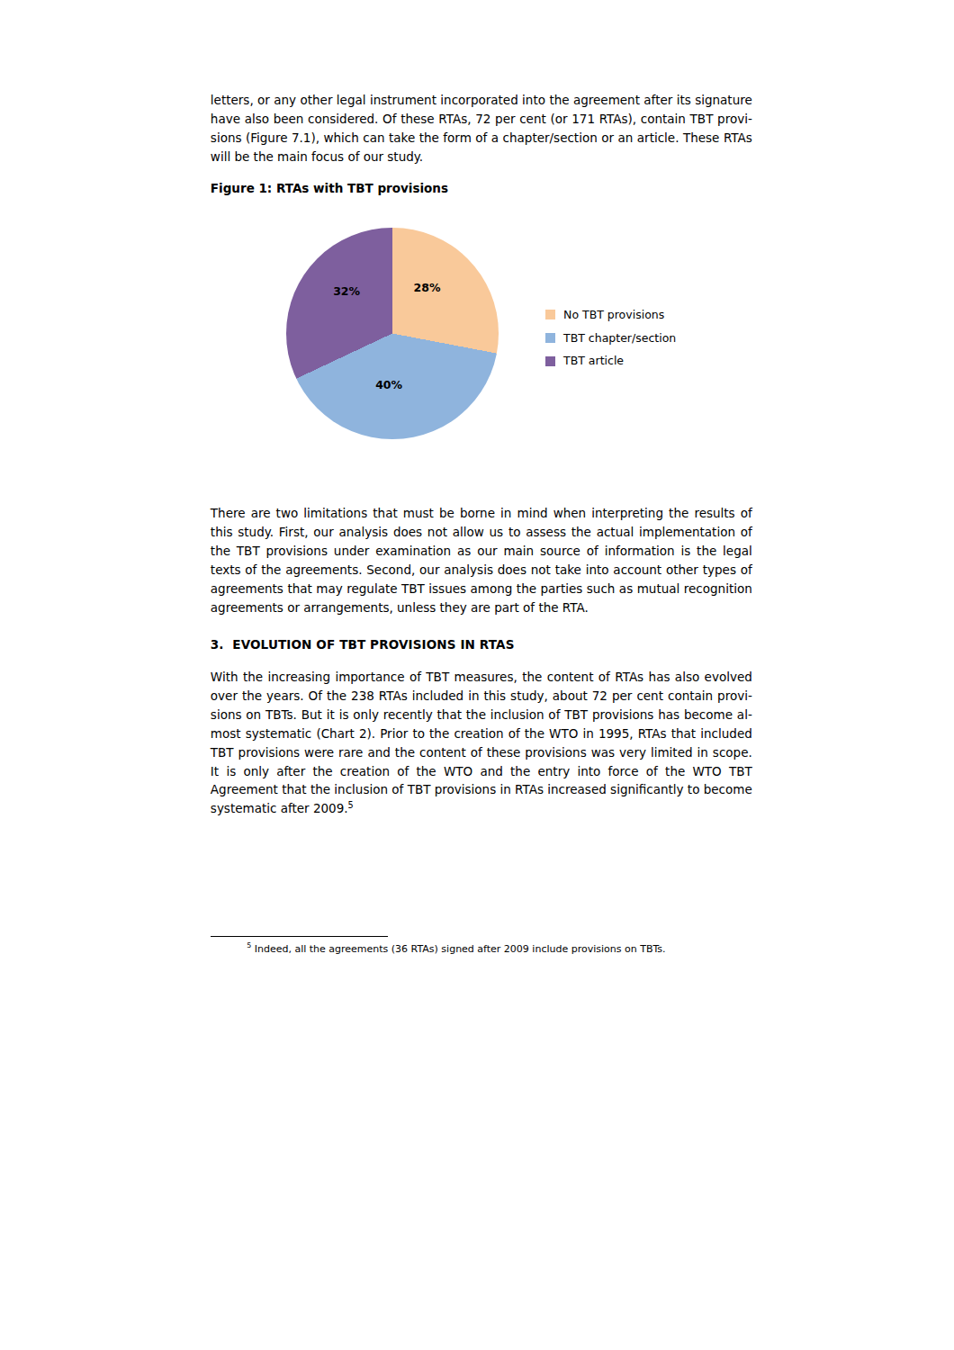letters, or any other legal instrument incorporated into the agreement after its signature have also been considered. Of these RTAs, 72 per cent (or 171 RTAs), contain TBT provisions (Figure 7.1), which can take the form of a chapter/section or an article. These RTAs will be the main focus of our study.
Figure 1: RTAs with TBT provisions
28% 40% 32%
No TBT provisions
TBT chapter/section
TBT article
There are two limitations that must be borne in mind when interpreting the results of this study. First, our analysis does not allow us to assess the actual implementation of the TBT provisions under examination as our main source of information is the legal texts of the agreements. Second, our analysis does not take into account other types of agreements that may regulate TBT issues among the parties such as mutual recognition agreements or arrangements, unless they are part of the RTA.
3. Evolution of TBT provisions in RTAs
With the increasing importance of TBT measures, the content of RTAs has also evolved over the years. Of the 238 RTAs included in this study, about 72 per cent contain provisions on TBTs. But it is only recently that the inclusion of TBT provisions has become almost systematic (Chart 2). Prior to the creation of the WTO in 1995, RTAs that included TBT provisions were rare and the content of these provisions was very limited in scope. It is only after the creation of the WTO and the entry into force of the WTO TBT Agreement that the inclusion of TBT provisions in RTAs increased significantly to become systematic after 2009.5
5 Indeed, all the agreements (36 RTAs) signed after 2009 include provisions on TBTs.